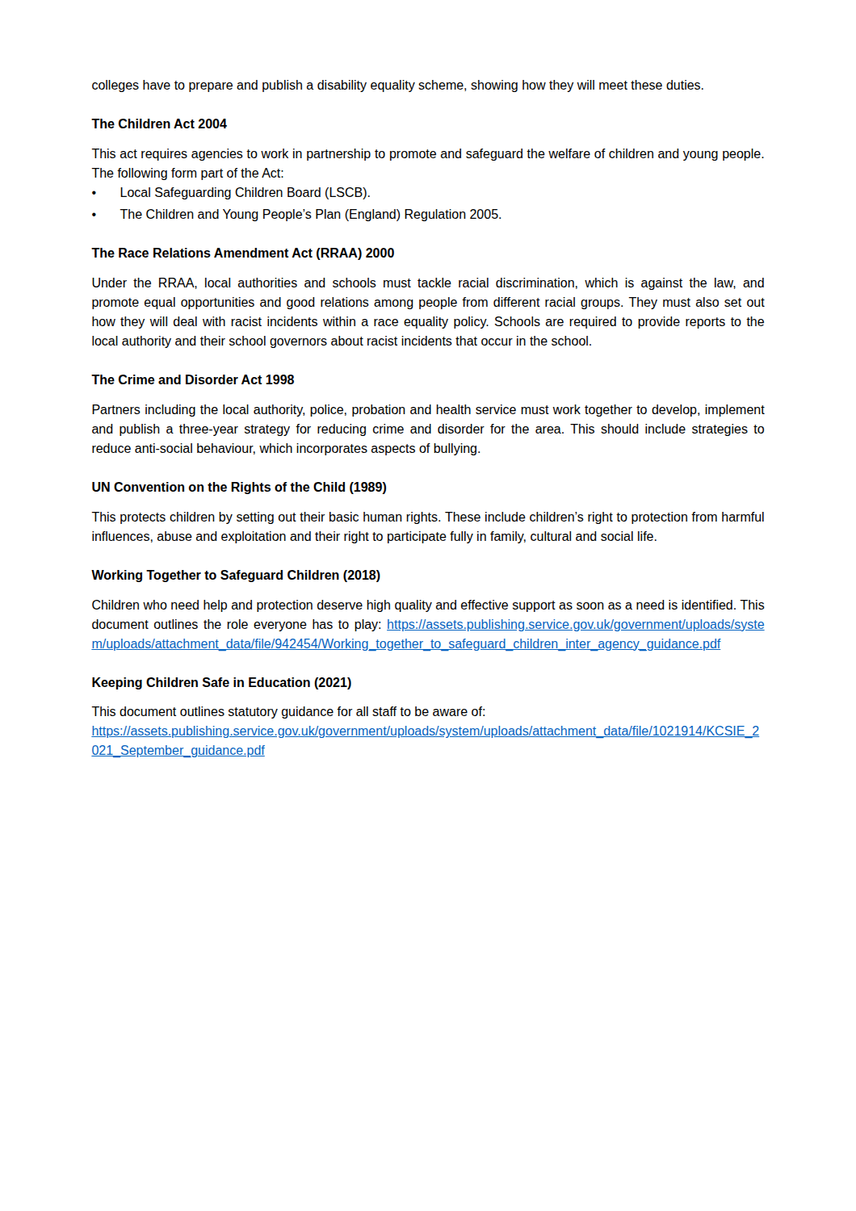colleges have to prepare and publish a disability equality scheme, showing how they will meet these duties.
The Children Act 2004
This act requires agencies to work in partnership to promote and safeguard the welfare of children and young people. The following form part of the Act:
Local Safeguarding Children Board (LSCB).
The Children and Young People’s Plan (England) Regulation 2005.
The Race Relations Amendment Act (RRAA) 2000
Under the RRAA, local authorities and schools must tackle racial discrimination, which is against the law, and promote equal opportunities and good relations among people from different racial groups. They must also set out how they will deal with racist incidents within a race equality policy. Schools are required to provide reports to the local authority and their school governors about racist incidents that occur in the school.
The Crime and Disorder Act 1998
Partners including the local authority, police, probation and health service must work together to develop, implement and publish a three-year strategy for reducing crime and disorder for the area. This should include strategies to reduce anti-social behaviour, which incorporates aspects of bullying.
UN Convention on the Rights of the Child (1989)
This protects children by setting out their basic human rights. These include children’s right to protection from harmful influences, abuse and exploitation and their right to participate fully in family, cultural and social life.
Working Together to Safeguard Children (2018)
Children who need help and protection deserve high quality and effective support as soon as a need is identified. This document outlines the role everyone has to play: https://assets.publishing.service.gov.uk/government/uploads/system/uploads/attachment_data/file/942454/Working_together_to_safeguard_children_inter_agency_guidance.pdf
Keeping Children Safe in Education (2021)
This document outlines statutory guidance for all staff to be aware of:
https://assets.publishing.service.gov.uk/government/uploads/system/uploads/attachment_data/file/1021914/KCSIE_2021_September_guidance.pdf